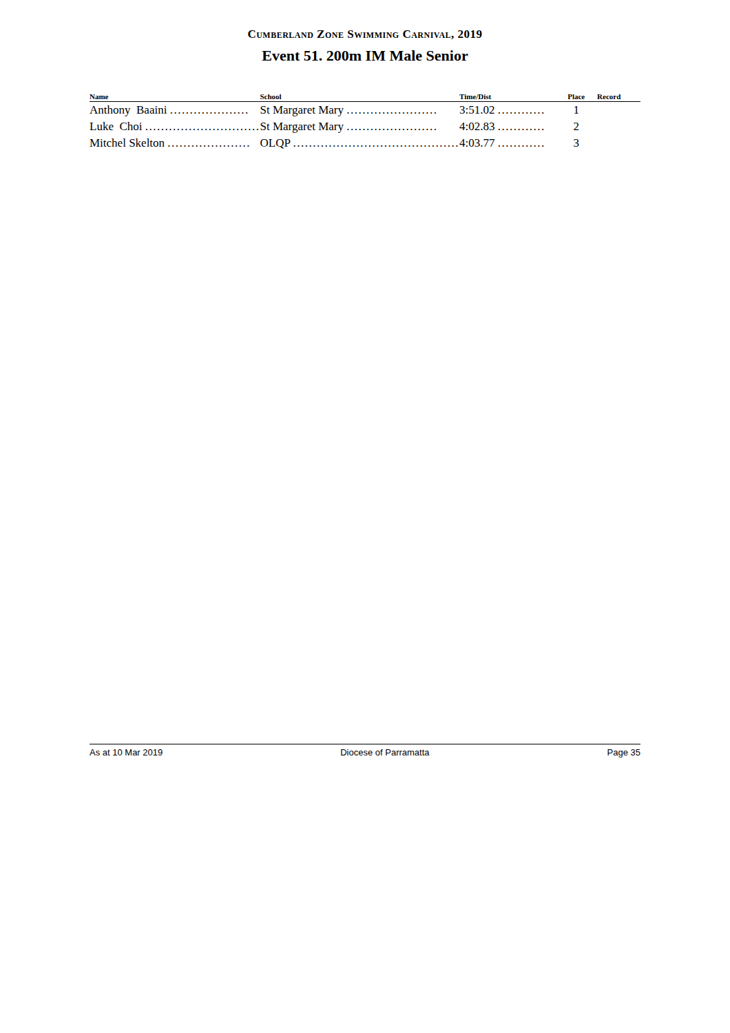Cumberland Zone Swimming Carnival, 2019
Event 51. 200m IM Male Senior
| Name | School | Time/Dist | Place | Record |
| --- | --- | --- | --- | --- |
| Anthony Baaini .................... | St Margaret Mary ....................... | 3:51.02 ............ | 1 | |
| Luke Choi ............................. | St Margaret Mary ....................... | 4:02.83 ............ | 2 | |
| Mitchel Skelton ..................... | OLQP .......................................... | 4:03.77 ............ | 3 | |
As at 10 Mar 2019
Diocese of Parramatta
Page 35